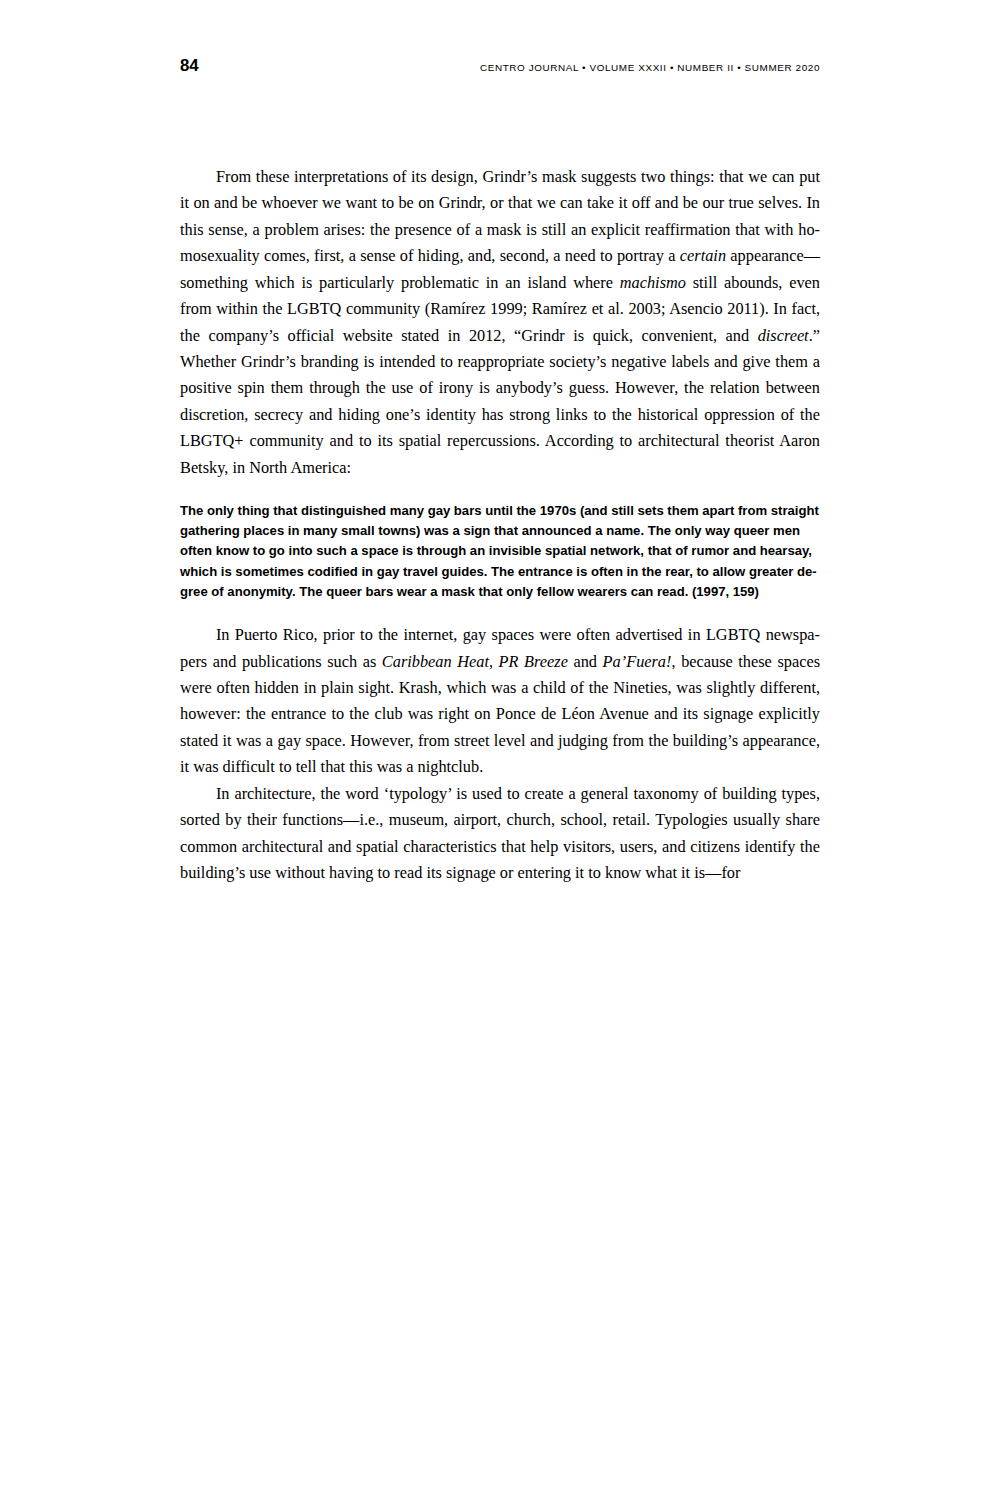84 CENTRO JOURNAL • VOLUME XXXII • NUMBER II • SUMMER 2020
From these interpretations of its design, Grindr’s mask suggests two things: that we can put it on and be whoever we want to be on Grindr, or that we can take it off and be our true selves. In this sense, a problem arises: the presence of a mask is still an explicit reaffirmation that with homosexuality comes, first, a sense of hiding, and, second, a need to portray a certain appearance—something which is particularly problematic in an island where machismo still abounds, even from within the LGBTQ community (Ramírez 1999; Ramírez et al. 2003; Asencio 2011). In fact, the company’s official website stated in 2012, “Grindr is quick, convenient, and discreet.” Whether Grindr’s branding is intended to reappropriate society’s negative labels and give them a positive spin them through the use of irony is anybody’s guess. However, the relation between discretion, secrecy and hiding one’s identity has strong links to the historical oppression of the LBGTQ+ community and to its spatial repercussions. According to architectural theorist Aaron Betsky, in North America:
The only thing that distinguished many gay bars until the 1970s (and still sets them apart from straight gathering places in many small towns) was a sign that announced a name. The only way queer men often know to go into such a space is through an invisible spatial network, that of rumor and hearsay, which is sometimes codified in gay travel guides. The entrance is often in the rear, to allow greater degree of anonymity. The queer bars wear a mask that only fellow wearers can read. (1997, 159)
In Puerto Rico, prior to the internet, gay spaces were often advertised in LGBTQ newspapers and publications such as Caribbean Heat, PR Breeze and Pa’Fuera!, because these spaces were often hidden in plain sight. Krash, which was a child of the Nineties, was slightly different, however: the entrance to the club was right on Ponce de Léon Avenue and its signage explicitly stated it was a gay space. However, from street level and judging from the building’s appearance, it was difficult to tell that this was a nightclub.
In architecture, the word ‘typology’ is used to create a general taxonomy of building types, sorted by their functions—i.e., museum, airport, church, school, retail. Typologies usually share common architectural and spatial characteristics that help visitors, users, and citizens identify the building’s use without having to read its signage or entering it to know what it is—for